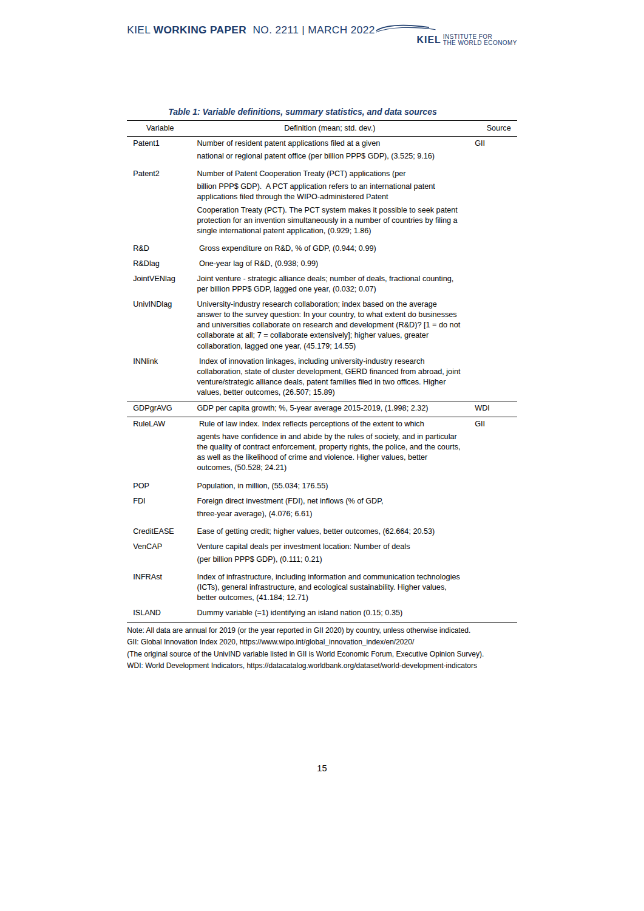KIEL WORKING PAPER NO. 2211 | MARCH 2022
KIEL INSTITUTE FOR
THE WORLD ECONOMY
Table 1: Variable definitions, summary statistics, and data sources
| Variable | Definition (mean; std. dev.) | Source |
| --- | --- | --- |
| Patent1 | Number of resident patent applications filed at a given national or regional patent office (per billion PPP$ GDP), (3.525; 9.16) | GII |
| Patent2 | Number of Patent Cooperation Treaty (PCT) applications (per billion PPP$ GDP). A PCT application refers to an international patent applications filed through the WIPO-administered Patent Cooperation Treaty (PCT). The PCT system makes it possible to seek patent protection for an invention simultaneously in a number of countries by filing a single international patent application, (0.929; 1.86) | |
| R&D | Gross expenditure on R&D, % of GDP, (0.944; 0.99) | |
| R&Dlag | One-year lag of R&D, (0.938; 0.99) | |
| JointVENlag | Joint venture - strategic alliance deals; number of deals, fractional counting, per billion PPP$ GDP, lagged one year, (0.032; 0.07) | |
| UnivINDlag | University-industry research collaboration; index based on the average answer to the survey question: In your country, to what extent do businesses and universities collaborate on research and development (R&D)? [1 = do not collaborate at all; 7 = collaborate extensively]; higher values, greater collaboration, lagged one year, (45.179; 14.55) | |
| INNlink | Index of innovation linkages, including university-industry research collaboration, state of cluster development, GERD financed from abroad, joint venture/strategic alliance deals, patent families filed in two offices. Higher values, better outcomes, (26.507; 15.89) | |
| GDPgrAVG | GDP per capita growth; %, 5-year average 2015-2019, (1.998; 2.32) | WDI |
| RuleLAW | Rule of law index. Index reflects perceptions of the extent to which agents have confidence in and abide by the rules of society, and in particular the quality of contract enforcement, property rights, the police, and the courts, as well as the likelihood of crime and violence. Higher values, better outcomes, (50.528; 24.21) | GII |
| POP | Population, in million, (55.034; 176.55) | |
| FDI | Foreign direct investment (FDI), net inflows (% of GDP, three-year average), (4.076; 6.61) | |
| CreditEASE | Ease of getting credit; higher values, better outcomes, (62.664; 20.53) | |
| VenCAP | Venture capital deals per investment location: Number of deals (per billion PPP$ GDP), (0.111; 0.21) | |
| INFRAst | Index of infrastructure, including information and communication technologies (ICTs), general infrastructure, and ecological sustainability. Higher values, better outcomes, (41.184; 12.71) | |
| ISLAND | Dummy variable (=1) identifying an island nation (0.15; 0.35) | |
Note: All data are annual for 2019 (or the year reported in GII 2020) by country, unless otherwise indicated.
GII: Global Innovation Index 2020, https://www.wipo.int/global_innovation_index/en/2020/
(The original source of the UnivIND variable listed in GII is World Economic Forum, Executive Opinion Survey).
WDI: World Development Indicators, https://datacatalog.worldbank.org/dataset/world-development-indicators
15